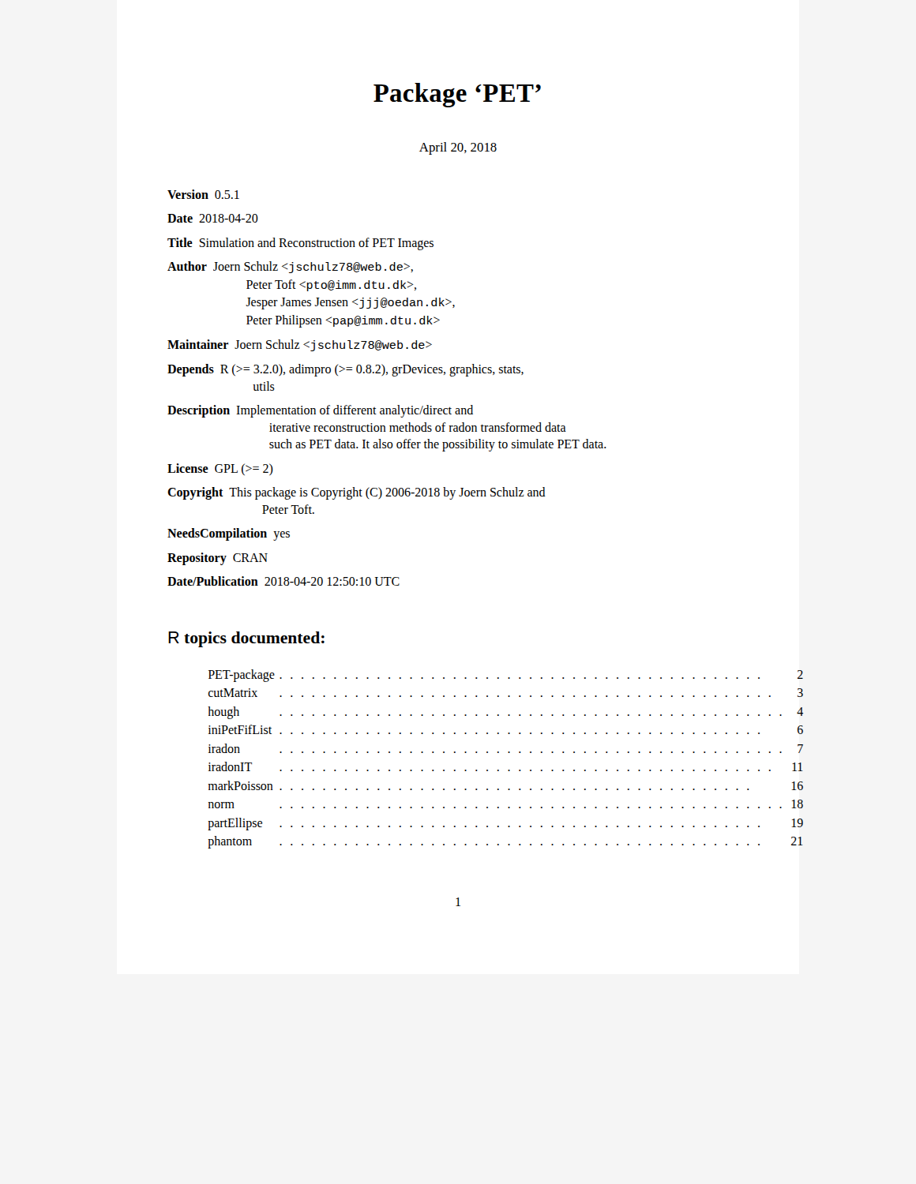Package ‘PET’
April 20, 2018
Version
0.5.1
Date
2018-04-20
Title
Simulation and Reconstruction of PET Images
Author
Joern Schulz <jschulz78@web.de>,
Peter Toft <pto@imm.dtu.dk>,
Jesper James Jensen <jjj@oedan.dk>,
Peter Philipsen <pap@imm.dtu.dk>
Maintainer
Joern Schulz <jschulz78@web.de>
Depends
R (>= 3.2.0), adimpro (>= 0.8.2), grDevices, graphics, stats,
utils
Description
Implementation of different analytic/direct and
iterative reconstruction methods of radon transformed data
such as PET data. It also offer the possibility to simulate PET data.
License
GPL (>= 2)
Copyright
This package is Copyright (C) 2006-2018 by Joern Schulz and
Peter Toft.
NeedsCompilation
yes
Repository
CRAN
Date/Publication
2018-04-20 12:50:10 UTC
R topics documented:
| PET-package | . . . . . . . . . . . . . . . . . . . . . . . . . . . . . . . . . . . . . . . . . . . . . | 2 |
| cutMatrix | . . . . . . . . . . . . . . . . . . . . . . . . . . . . . . . . . . . . . . . . . . . . . . | 3 |
| hough | . . . . . . . . . . . . . . . . . . . . . . . . . . . . . . . . . . . . . . . . . . . . . . . | 4 |
| iniPetFifList | . . . . . . . . . . . . . . . . . . . . . . . . . . . . . . . . . . . . . . . . . . . . . | 6 |
| iradon | . . . . . . . . . . . . . . . . . . . . . . . . . . . . . . . . . . . . . . . . . . . . . . . | 7 |
| iradonIT | . . . . . . . . . . . . . . . . . . . . . . . . . . . . . . . . . . . . . . . . . . . . . . | 11 |
| markPoisson | . . . . . . . . . . . . . . . . . . . . . . . . . . . . . . . . . . . . . . . . . . . . | 16 |
| norm | . . . . . . . . . . . . . . . . . . . . . . . . . . . . . . . . . . . . . . . . . . . . . . . | 18 |
| partEllipse | . . . . . . . . . . . . . . . . . . . . . . . . . . . . . . . . . . . . . . . . . . . . . | 19 |
| phantom | . . . . . . . . . . . . . . . . . . . . . . . . . . . . . . . . . . . . . . . . . . . . . | 21 |
1